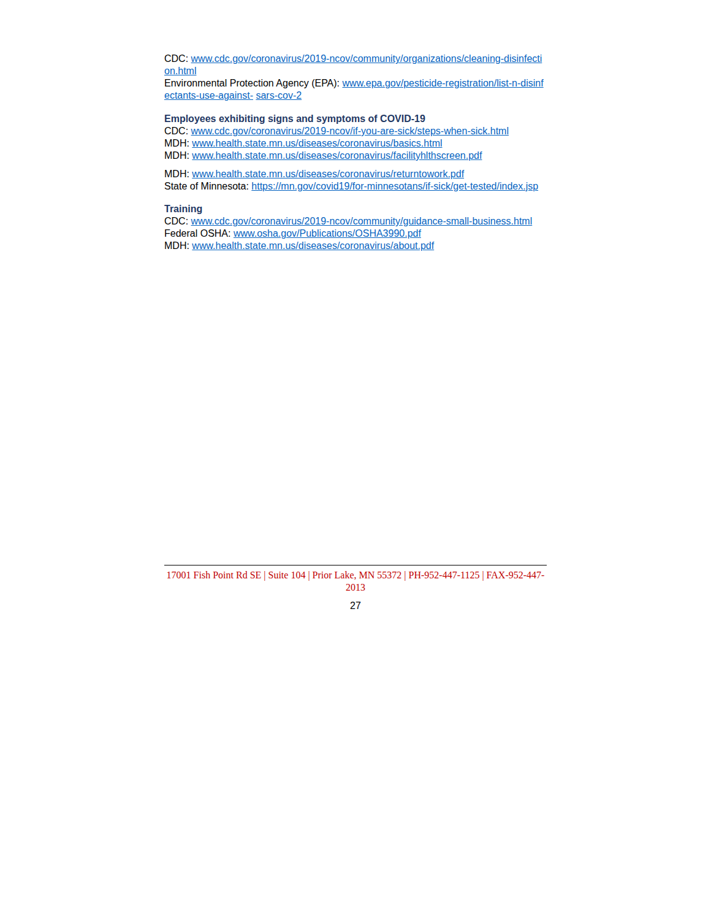CDC: www.cdc.gov/coronavirus/2019-ncov/community/organizations/cleaning-disinfection.html
Environmental Protection Agency (EPA): www.epa.gov/pesticide-registration/list-n-disinfectants-use-against- sars-cov-2
Employees exhibiting signs and symptoms of COVID-19
CDC: www.cdc.gov/coronavirus/2019-ncov/if-you-are-sick/steps-when-sick.html
MDH: www.health.state.mn.us/diseases/coronavirus/basics.html
MDH: www.health.state.mn.us/diseases/coronavirus/facilityhlthscreen.pdf
MDH: www.health.state.mn.us/diseases/coronavirus/returntowork.pdf
State of Minnesota: https://mn.gov/covid19/for-minnesotans/if-sick/get-tested/index.jsp
Training
CDC: www.cdc.gov/coronavirus/2019-ncov/community/guidance-small-business.html
Federal OSHA: www.osha.gov/Publications/OSHA3990.pdf
MDH: www.health.state.mn.us/diseases/coronavirus/about.pdf
17001 Fish Point Rd SE | Suite 104 | Prior Lake, MN 55372 | PH-952-447-1125 | FAX-952-447-2013
27